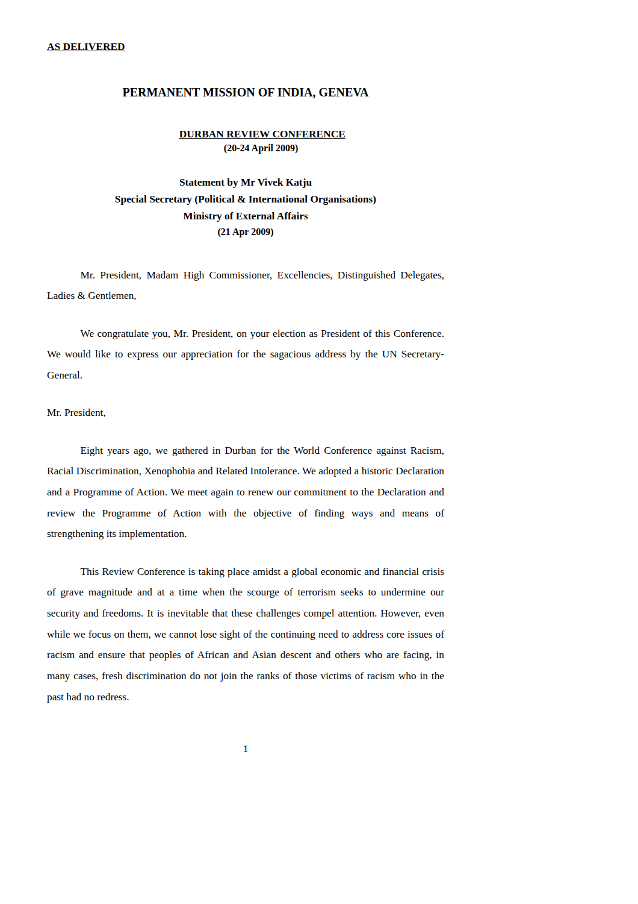AS DELIVERED
PERMANENT MISSION OF INDIA, GENEVA
DURBAN REVIEW CONFERENCE
(20-24 April 2009)
Statement by Mr Vivek Katju Special Secretary (Political & International Organisations) Ministry of External Affairs (21 Apr 2009)
Mr. President, Madam High Commissioner, Excellencies, Distinguished Delegates, Ladies & Gentlemen,
We congratulate you, Mr. President, on your election as President of this Conference. We would like to express our appreciation for the sagacious address by the UN Secretary-General.
Mr. President,
Eight years ago, we gathered in Durban for the World Conference against Racism, Racial Discrimination, Xenophobia and Related Intolerance. We adopted a historic Declaration and a Programme of Action. We meet again to renew our commitment to the Declaration and review the Programme of Action with the objective of finding ways and means of strengthening its implementation.
This Review Conference is taking place amidst a global economic and financial crisis of grave magnitude and at a time when the scourge of terrorism seeks to undermine our security and freedoms. It is inevitable that these challenges compel attention. However, even while we focus on them, we cannot lose sight of the continuing need to address core issues of racism and ensure that peoples of African and Asian descent and others who are facing, in many cases, fresh discrimination do not join the ranks of those victims of racism who in the past had no redress.
1